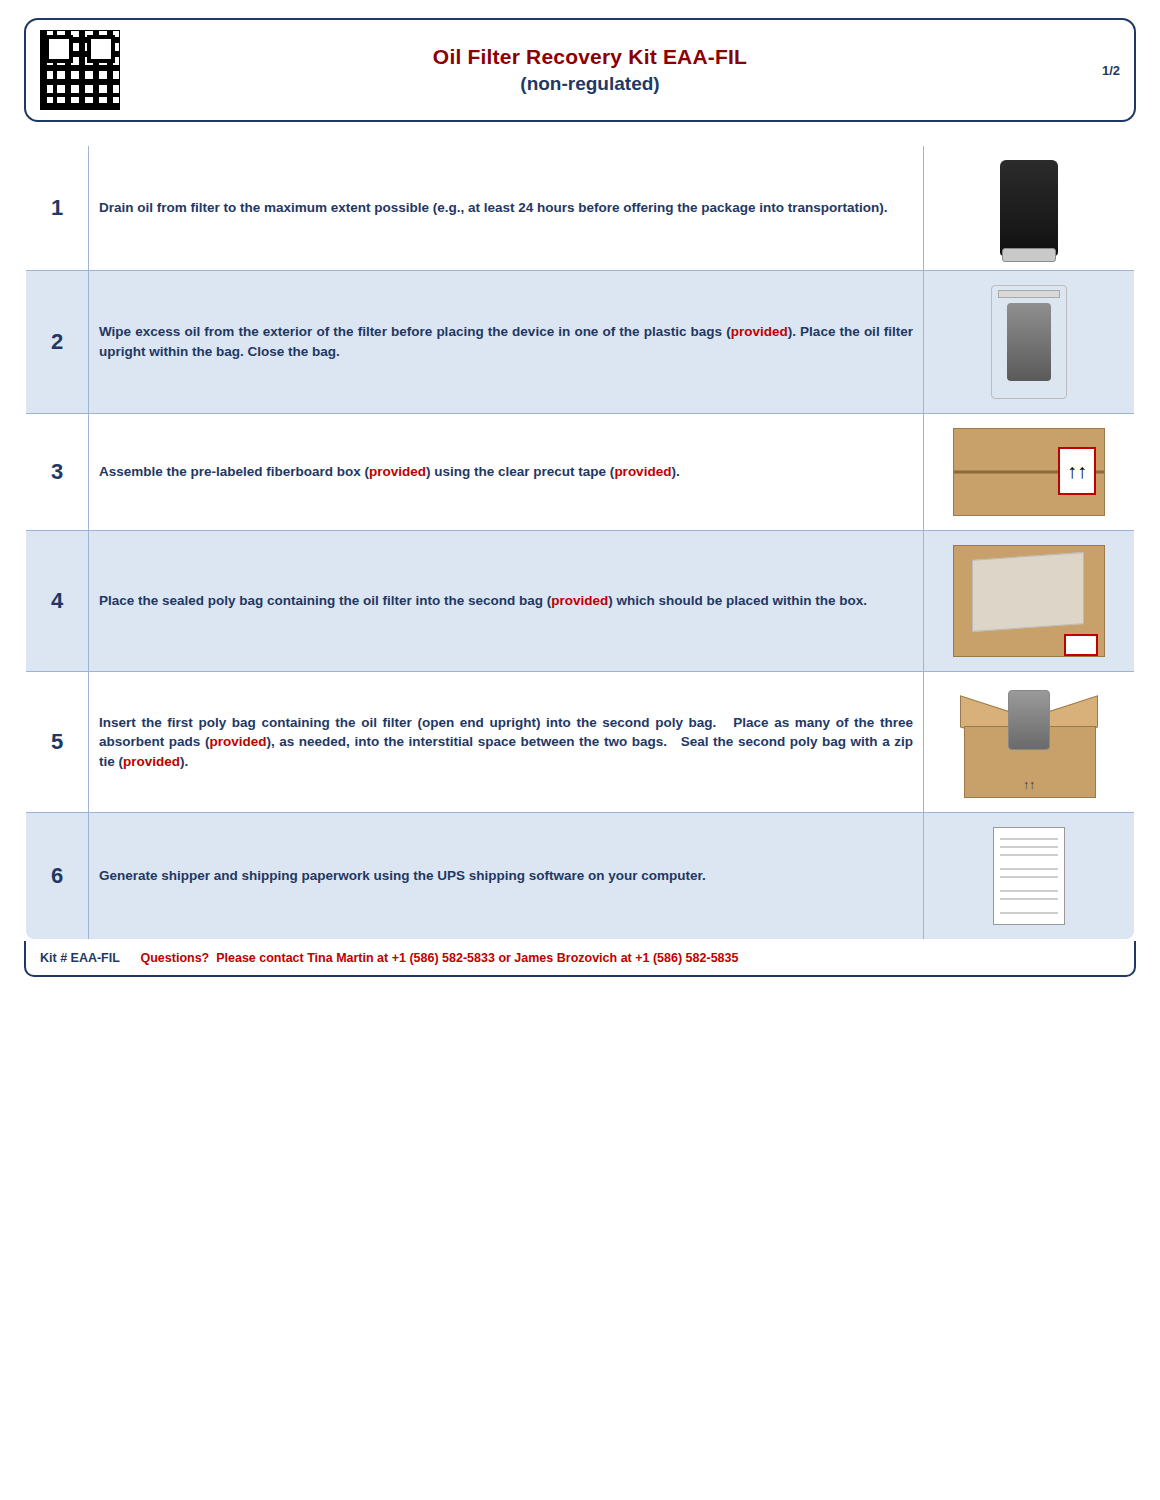Oil Filter Recovery Kit EAA-FIL
(non-regulated)
1/2
| 1 | Drain oil from filter to the maximum extent possible (e.g., at least 24 hours before offering the package into transportation). | |
| 2 | Wipe excess oil from the exterior of the filter before placing the device in one of the plastic bags ( provided ). Place the oil filter upright within the bag. Close the bag. | |
| 3 | Assemble the pre-labeled fiberboard box ( provided ) using the clear precut tape ( provided ). | ↑↑ |
| 4 | Place the sealed poly bag containing the oil filter into the second bag ( provided ) which should be placed within the box. | |
| 5 | Insert the first poly bag containing the oil filter (open end upright) into the second poly bag. Place as many of the three absorbent pads ( provided ), as needed, into the interstitial space between the two bags. Seal the second poly bag with a zip tie ( provided ). | ↑↑ |
| 6 | Generate shipper and shipping paperwork using the UPS shipping software on your computer. | |
Kit # EAA-FIL Questions? Please contact Tina Martin at +1 (586) 582-5833 or James Brozovich at +1 (586) 582-5835